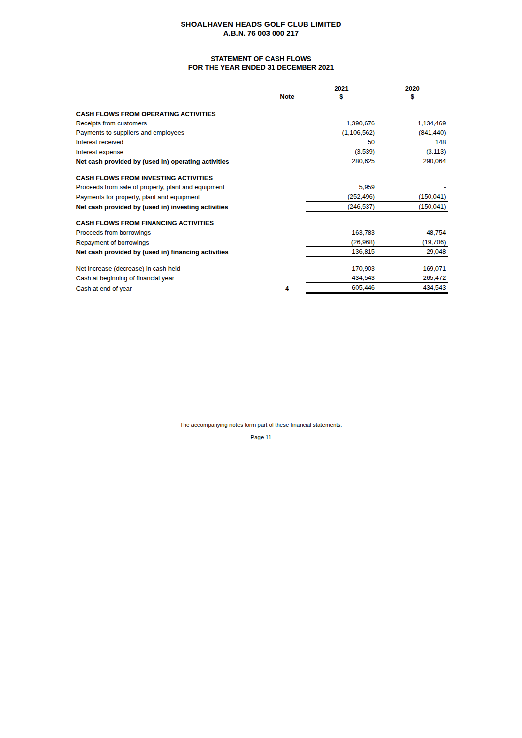SHOALHAVEN HEADS GOLF CLUB LIMITED
A.B.N. 76 003 000 217
STATEMENT OF CASH FLOWS
FOR THE YEAR ENDED 31 DECEMBER 2021
| | | 2021 | 2020 |
| --- | --- | --- | --- |
| | Note | $ | $ |
| CASH FLOWS FROM OPERATING ACTIVITIES |
| Receipts from customers | | 1,390,676 | 1,134,469 |
| Payments to suppliers and employees | | (1,106,562) | (841,440) |
| Interest received | | 50 | 148 |
| Interest expense | | (3,539) | (3,113) |
| Net cash provided by (used in) operating activities | | 280,625 | 290,064 |
| CASH FLOWS FROM INVESTING ACTIVITIES |
| Proceeds from sale of property, plant and equipment | | 5,959 | - |
| Payments for property, plant and equipment | | (252,496) | (150,041) |
| Net cash provided by (used in) investing activities | | (246,537) | (150,041) |
| CASH FLOWS FROM FINANCING ACTIVITIES |
| Proceeds from borrowings | | 163,783 | 48,754 |
| Repayment of borrowings | | (26,968) | (19,706) |
| Net cash provided by (used in) financing activities | | 136,815 | 29,048 |
| Net increase (decrease) in cash held | | 170,903 | 169,071 |
| Cash at beginning of financial year | | 434,543 | 265,472 |
| Cash at end of year | 4 | 605,446 | 434,543 |
The accompanying notes form part of these financial statements.
Page 11